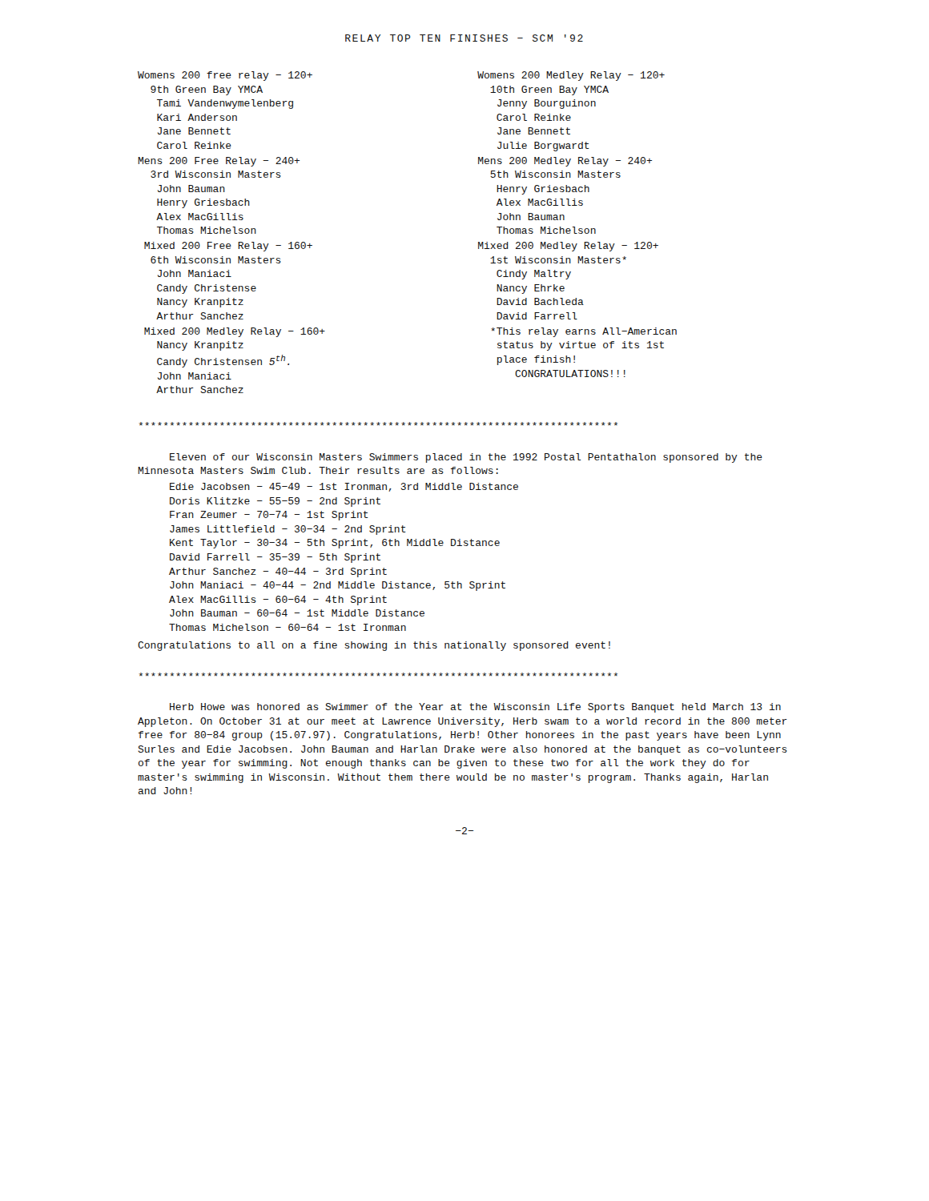RELAY TOP TEN FINISHES − SCM '92
Womens 200 free relay − 120+
9th Green Bay YMCA
Tami Vandenwymelenberg
Kari Anderson
Jane Bennett
Carol Reinke
Mens 200 Free Relay − 240+
3rd Wisconsin Masters
John Bauman
Henry Griesbach
Alex MacGillis
Thomas Michelson
Mixed 200 Free Relay − 160+
6th Wisconsin Masters
John Maniaci
Candy Christense
Nancy Kranpitz
Arthur Sanchez
Mixed 200 Medley Relay − 160+
Nancy Kranpitz
Candy Christensen 5th.
John Maniaci
Arthur Sanchez
Womens 200 Medley Relay − 120+
10th Green Bay YMCA
Jenny Bourguinon
Carol Reinke
Jane Bennett
Julie Borgwardt
Mens 200 Medley Relay − 240+
5th Wisconsin Masters
Henry Griesbach
Alex MacGillis
John Bauman
Thomas Michelson
Mixed 200 Medley Relay − 120+
1st Wisconsin Masters*
Cindy Maltry
Nancy Ehrke
David Bachleda
David Farrell
*This relay earns All−American
status by virtue of its 1st
place finish!
CONGRATULATIONS!!!
*****************************************************************************
Eleven of our Wisconsin Masters Swimmers placed in the 1992 Postal Pentathalon sponsored by the Minnesota Masters Swim Club. Their results are as follows:
Edie Jacobsen − 45−49 − 1st Ironman, 3rd Middle Distance
Doris Klitzke − 55−59 − 2nd Sprint
Fran Zeumer − 70−74 − 1st Sprint
James Littlefield − 30−34 − 2nd Sprint
Kent Taylor − 30−34 − 5th Sprint, 6th Middle Distance
David Farrell − 35−39 − 5th Sprint
Arthur Sanchez − 40−44 − 3rd Sprint
John Maniaci − 40−44 − 2nd Middle Distance, 5th Sprint
Alex MacGillis − 60−64 − 4th Sprint
John Bauman − 60−64 − 1st Middle Distance
Thomas Michelson − 60−64 − 1st Ironman
Congratulations to all on a fine showing in this nationally sponsored event!
*****************************************************************************
Herb Howe was honored as Swimmer of the Year at the Wisconsin Life Sports Banquet held March 13 in Appleton. On October 31 at our meet at Lawrence University, Herb swam to a world record in the 800 meter free for 80−84 group (15.07.97). Congratulations, Herb! Other honorees in the past years have been Lynn Surles and Edie Jacobsen. John Bauman and Harlan Drake were also honored at the banquet as co−volunteers of the year for swimming. Not enough thanks can be given to these two for all the work they do for master's swimming in Wisconsin. Without them there would be no master's program. Thanks again, Harlan and John!
−2−